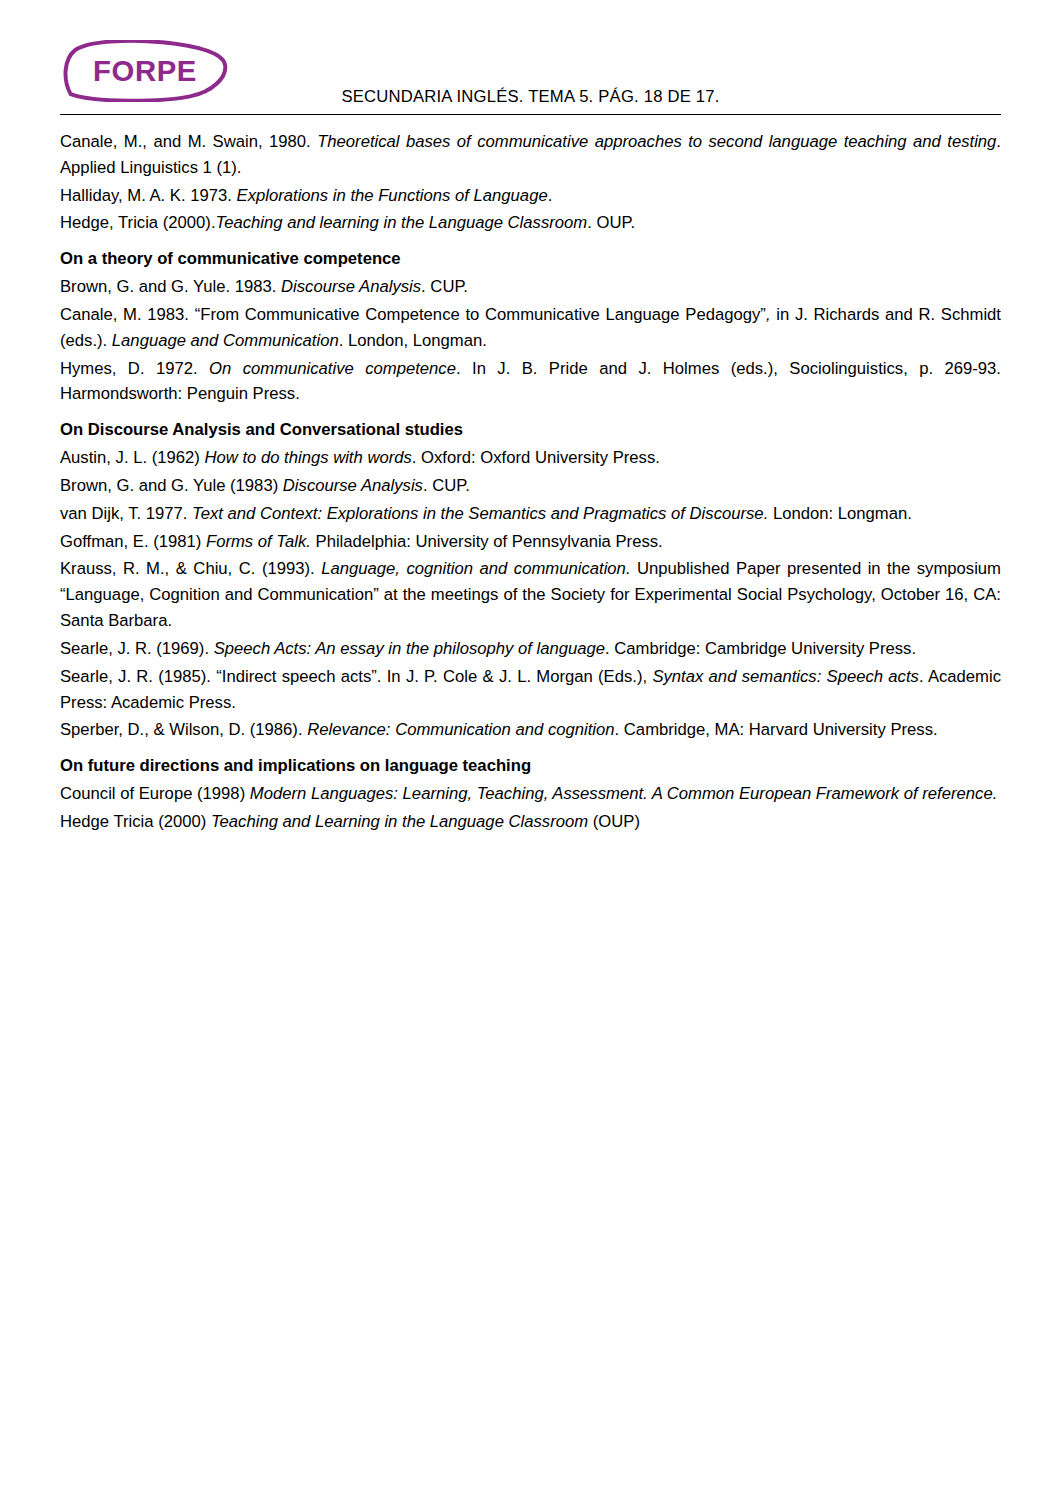FORPE
SECUNDARIA INGLÉS. TEMA 5. PÁG. 18 DE 17.
Canale, M., and M. Swain, 1980. Theoretical bases of communicative approaches to second language teaching and testing. Applied Linguistics 1 (1).
Halliday, M. A. K. 1973. Explorations in the Functions of Language.
Hedge, Tricia (2000).Teaching and learning in the Language Classroom. OUP.
On a theory of communicative competence
Brown, G. and G. Yule. 1983. Discourse Analysis. CUP.
Canale, M. 1983. “From Communicative Competence to Communicative Language Pedagogy”, in J. Richards and R. Schmidt (eds.). Language and Communication. London, Longman.
Hymes, D. 1972. On communicative competence. In J. B. Pride and J. Holmes (eds.), Sociolinguistics, p. 269-93. Harmondsworth: Penguin Press.
On Discourse Analysis and Conversational studies
Austin, J. L. (1962) How to do things with words. Oxford: Oxford University Press.
Brown, G. and G. Yule (1983) Discourse Analysis. CUP.
van Dijk, T. 1977. Text and Context: Explorations in the Semantics and Pragmatics of Discourse. London: Longman.
Goffman, E. (1981) Forms of Talk. Philadelphia: University of Pennsylvania Press.
Krauss, R. M., & Chiu, C. (1993). Language, cognition and communication. Unpublished Paper presented in the symposium “Language, Cognition and Communication” at the meetings of the Society for Experimental Social Psychology, October 16, CA: Santa Barbara.
Searle, J. R. (1969). Speech Acts: An essay in the philosophy of language. Cambridge: Cambridge University Press.
Searle, J. R. (1985). “Indirect speech acts”. In J. P. Cole & J. L. Morgan (Eds.), Syntax and semantics: Speech acts. Academic Press: Academic Press.
Sperber, D., & Wilson, D. (1986). Relevance: Communication and cognition. Cambridge, MA: Harvard University Press.
On future directions and implications on language teaching
Council of Europe (1998) Modern Languages: Learning, Teaching, Assessment. A Common European Framework of reference.
Hedge Tricia (2000) Teaching and Learning in the Language Classroom (OUP)